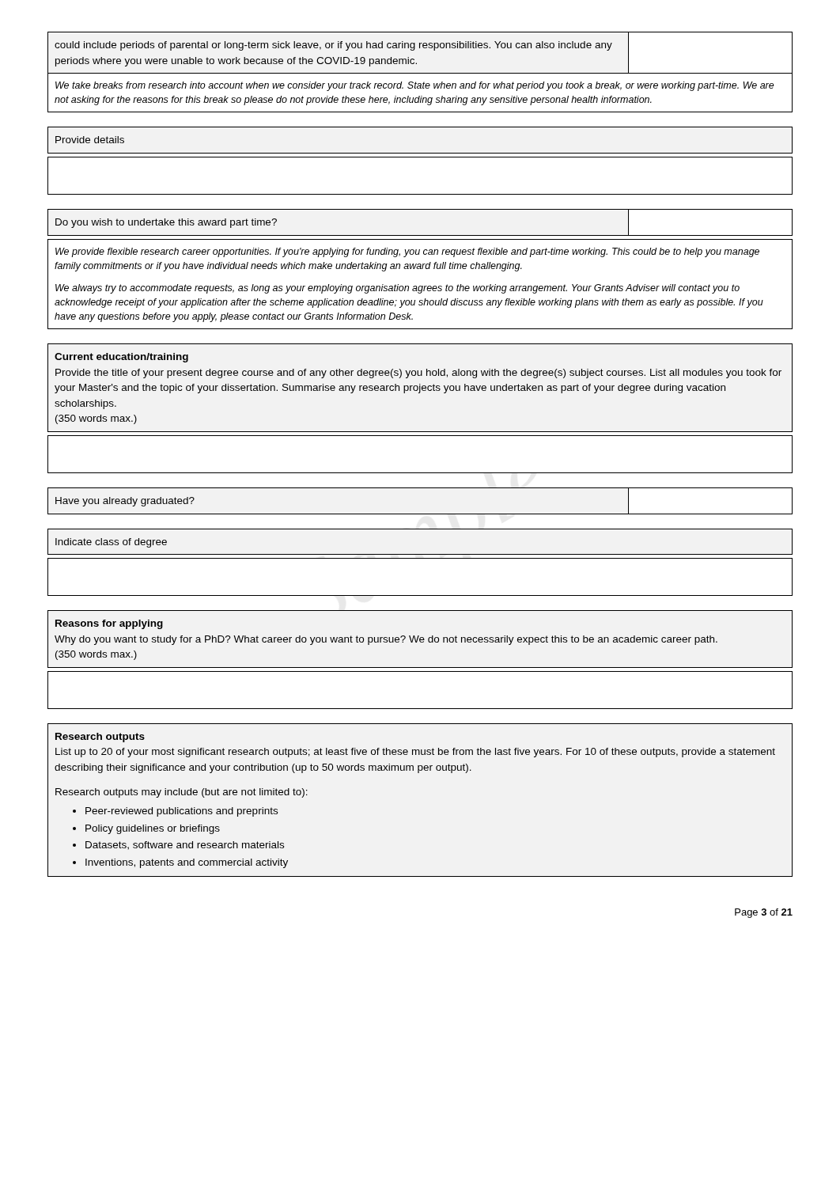Sample
| could include periods of parental or long-term sick leave, or if you had caring responsibilities. You can also include any periods where you were unable to work because of the COVID-19 pandemic. | |
We take breaks from research into account when we consider your track record. State when and for what period you took a break, or were working part-time. We are not asking for the reasons for this break so please do not provide these here, including sharing any sensitive personal health information.
Provide details
| Do you wish to undertake this award part time? | |
We provide flexible research career opportunities. If you're applying for funding, you can request flexible and part-time working. This could be to help you manage family commitments or if you have individual needs which make undertaking an award full time challenging.
We always try to accommodate requests, as long as your employing organisation agrees to the working arrangement. Your Grants Adviser will contact you to acknowledge receipt of your application after the scheme application deadline; you should discuss any flexible working plans with them as early as possible. If you have any questions before you apply, please contact our Grants Information Desk.
Current education/training
Provide the title of your present degree course and of any other degree(s) you hold, along with the degree(s) subject courses. List all modules you took for your Master's and the topic of your dissertation. Summarise any research projects you have undertaken as part of your degree during vacation scholarships.
(350 words max.)
| Have you already graduated? | |
Indicate class of degree
Reasons for applying
Why do you want to study for a PhD? What career do you want to pursue? We do not necessarily expect this to be an academic career path.
(350 words max.)
Research outputs
List up to 20 of your most significant research outputs; at least five of these must be from the last five years. For 10 of these outputs, provide a statement describing their significance and your contribution (up to 50 words maximum per output).
Research outputs may include (but are not limited to):
Peer-reviewed publications and preprints
Policy guidelines or briefings
Datasets, software and research materials
Inventions, patents and commercial activity
Page 3 of 21